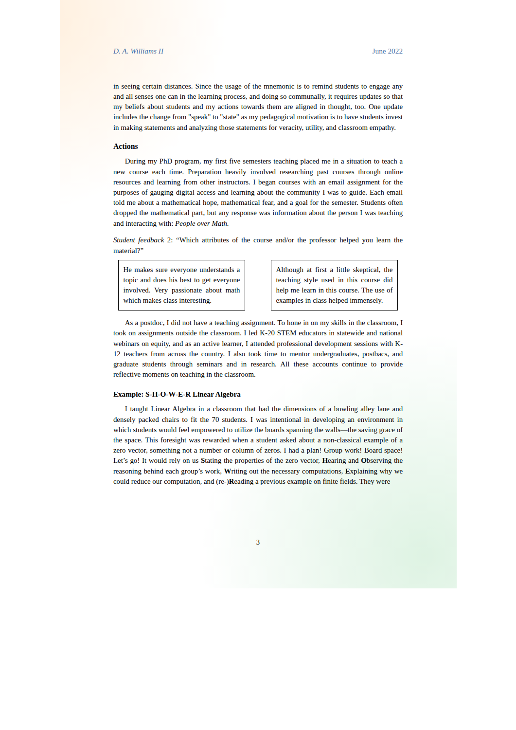D. A. Williams II June 2022
in seeing certain distances. Since the usage of the mnemonic is to remind students to engage any and all senses one can in the learning process, and doing so communally, it requires updates so that my beliefs about students and my actions towards them are aligned in thought, too. One update includes the change from "speak" to "state" as my pedagogical motivation is to have students invest in making statements and analyzing those statements for veracity, utility, and classroom empathy.
Actions
During my PhD program, my first five semesters teaching placed me in a situation to teach a new course each time. Preparation heavily involved researching past courses through online resources and learning from other instructors. I began courses with an email assignment for the purposes of gauging digital access and learning about the community I was to guide. Each email told me about a mathematical hope, mathematical fear, and a goal for the semester. Students often dropped the mathematical part, but any response was information about the person I was teaching and interacting with: People over Math.
Student feedback 2: “Which attributes of the course and/or the professor helped you learn the material?”
He makes sure everyone understands a topic and does his best to get everyone involved. Very passionate about math which makes class interesting.
Although at first a little skeptical, the teaching style used in this course did help me learn in this course. The use of examples in class helped immensely.
As a postdoc, I did not have a teaching assignment. To hone in on my skills in the classroom, I took on assignments outside the classroom. I led K-20 STEM educators in statewide and national webinars on equity, and as an active learner, I attended professional development sessions with K-12 teachers from across the country. I also took time to mentor undergraduates, postbacs, and graduate students through seminars and in research. All these accounts continue to provide reflective moments on teaching in the classroom.
Example: S-H-O-W-E-R Linear Algebra
I taught Linear Algebra in a classroom that had the dimensions of a bowling alley lane and densely packed chairs to fit the 70 students. I was intentional in developing an environment in which students would feel empowered to utilize the boards spanning the walls—the saving grace of the space. This foresight was rewarded when a student asked about a non-classical example of a zero vector, something not a number or column of zeros. I had a plan! Group work! Board space! Let’s go! It would rely on us Stating the properties of the zero vector, Hearing and Observing the reasoning behind each group’s work, Writing out the necessary computations, Explaining why we could reduce our computation, and (re-)Reading a previous example on finite fields. They were
3